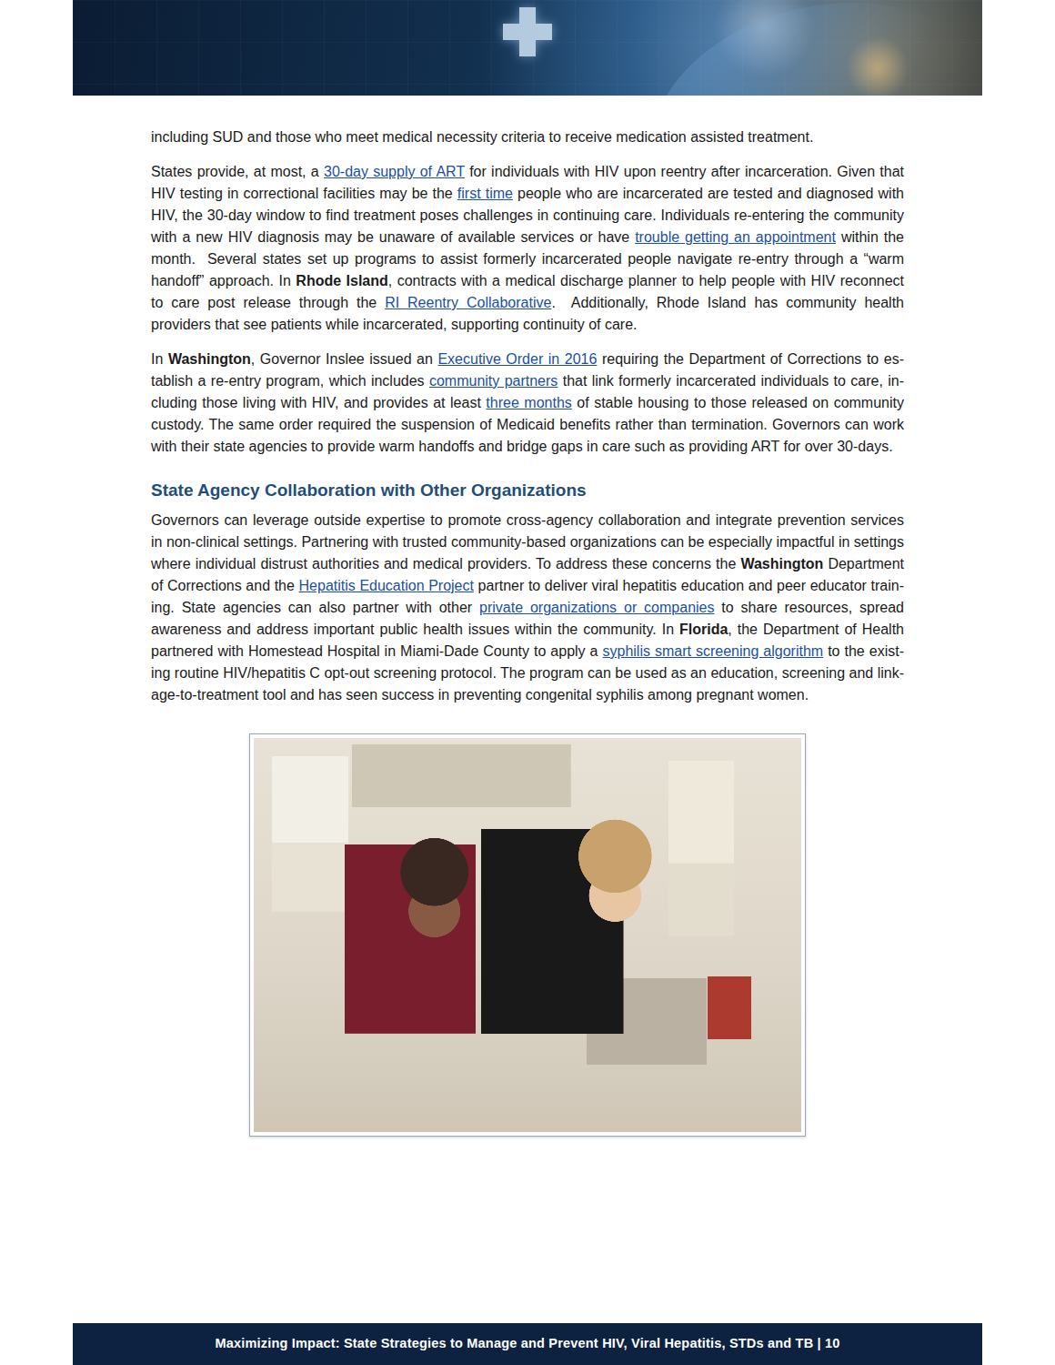including SUD and those who meet medical necessity criteria to receive medication assisted treatment.
States provide, at most, a 30-day supply of ART for individuals with HIV upon reentry after incarceration. Given that HIV testing in correctional facilities may be the first time people who are incarcerated are tested and diagnosed with HIV, the 30-day window to find treatment poses challenges in continuing care. Individuals re-entering the community with a new HIV diagnosis may be unaware of available services or have trouble getting an appointment within the month. Several states set up programs to assist formerly incarcerated people navigate re-entry through a “warm handoff” approach. In Rhode Island, contracts with a medical discharge planner to help people with HIV reconnect to care post release through the RI Reentry Collaborative. Additionally, Rhode Island has community health providers that see patients while incarcerated, supporting continuity of care.
In Washington, Governor Inslee issued an Executive Order in 2016 requiring the Department of Corrections to establish a re-entry program, which includes community partners that link formerly incarcerated individuals to care, including those living with HIV, and provides at least three months of stable housing to those released on community custody. The same order required the suspension of Medicaid benefits rather than termination. Governors can work with their state agencies to provide warm handoffs and bridge gaps in care such as providing ART for over 30-days.
State Agency Collaboration with Other Organizations
Governors can leverage outside expertise to promote cross-agency collaboration and integrate prevention services in non-clinical settings. Partnering with trusted community-based organizations can be especially impactful in settings where individual distrust authorities and medical providers. To address these concerns the Washington Department of Corrections and the Hepatitis Education Project partner to deliver viral hepatitis education and peer educator training. State agencies can also partner with other private organizations or companies to share resources, spread awareness and address important public health issues within the community. In Florida, the Department of Health partnered with Homestead Hospital in Miami-Dade County to apply a syphilis smart screening algorithm to the existing routine HIV/hepatitis C opt-out screening protocol. The program can be used as an education, screening and linkage-to-treatment tool and has seen success in preventing congenital syphilis among pregnant women.
Maximizing Impact: State Strategies to Manage and Prevent HIV, Viral Hepatitis, STDs and TB | 10